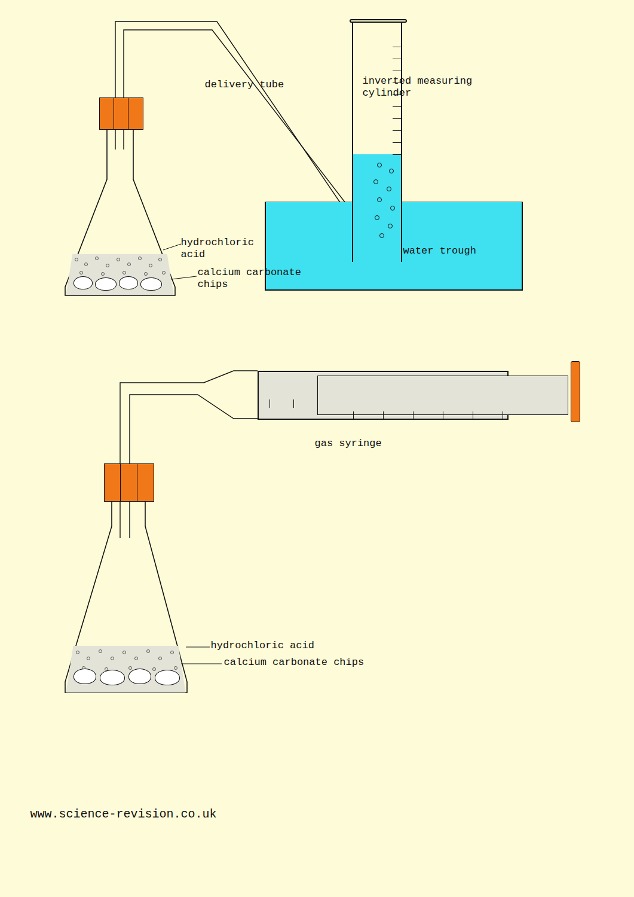delivery tube
inverted measuring cylinder
water trough
hydrochloric acid
calcium carbonate chips
gas syringe
hydrochloric acid
calcium carbonate chips
www.science-revision.co.uk